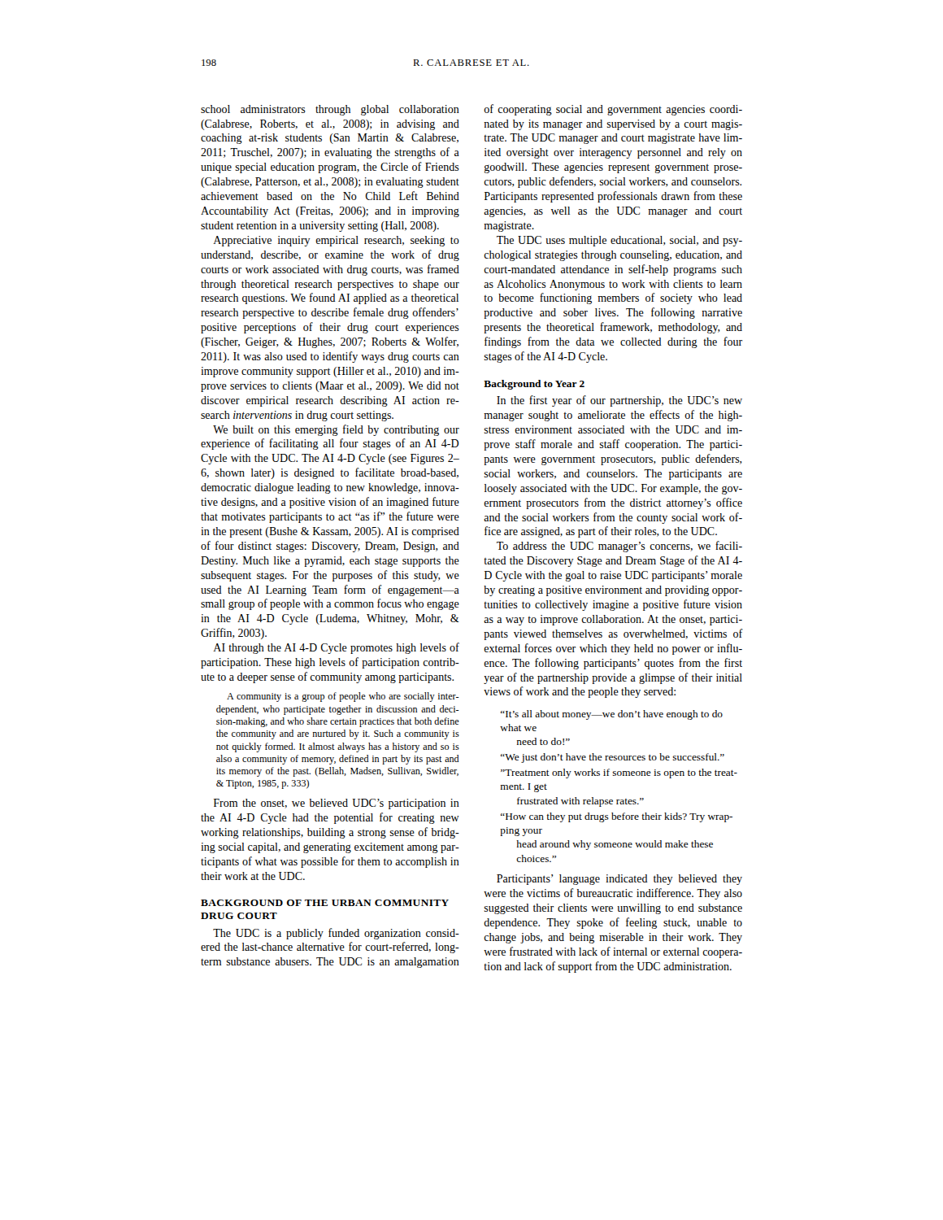198
R. CALABRESE ET AL.
school administrators through global collaboration (Calabrese, Roberts, et al., 2008); in advising and coaching at-risk students (San Martin & Calabrese, 2011; Truschel, 2007); in evaluating the strengths of a unique special education program, the Circle of Friends (Calabrese, Patterson, et al., 2008); in evaluating student achievement based on the No Child Left Behind Accountability Act (Freitas, 2006); and in improving student retention in a university setting (Hall, 2008).
Appreciative inquiry empirical research, seeking to understand, describe, or examine the work of drug courts or work associated with drug courts, was framed through theoretical research perspectives to shape our research questions. We found AI applied as a theoretical research perspective to describe female drug offenders’ positive perceptions of their drug court experiences (Fischer, Geiger, & Hughes, 2007; Roberts & Wolfer, 2011). It was also used to identify ways drug courts can improve community support (Hiller et al., 2010) and improve services to clients (Maar et al., 2009). We did not discover empirical research describing AI action research interventions in drug court settings.
We built on this emerging field by contributing our experience of facilitating all four stages of an AI 4-D Cycle with the UDC. The AI 4-D Cycle (see Figures 2–6, shown later) is designed to facilitate broad-based, democratic dialogue leading to new knowledge, innovative designs, and a positive vision of an imagined future that motivates participants to act “as if” the future were in the present (Bushe & Kassam, 2005). AI is comprised of four distinct stages: Discovery, Dream, Design, and Destiny. Much like a pyramid, each stage supports the subsequent stages. For the purposes of this study, we used the AI Learning Team form of engagement—a small group of people with a common focus who engage in the AI 4-D Cycle (Ludema, Whitney, Mohr, & Griffin, 2003).
AI through the AI 4-D Cycle promotes high levels of participation. These high levels of participation contribute to a deeper sense of community among participants.
A community is a group of people who are socially interdependent, who participate together in discussion and decision-making, and who share certain practices that both define the community and are nurtured by it. Such a community is not quickly formed. It almost always has a history and so is also a community of memory, defined in part by its past and its memory of the past. (Bellah, Madsen, Sullivan, Swidler, & Tipton, 1985, p. 333)
From the onset, we believed UDC’s participation in the AI 4-D Cycle had the potential for creating new working relationships, building a strong sense of bridging social capital, and generating excitement among participants of what was possible for them to accomplish in their work at the UDC.
Background of the Urban Community
Drug Court
The UDC is a publicly funded organization considered the last-chance alternative for court-referred, long-term substance abusers. The UDC is an amalgamation of cooperating social and government agencies coordinated by its manager and supervised by a court magistrate. The UDC manager and court magistrate have limited oversight over interagency personnel and rely on goodwill. These agencies represent government prosecutors, public defenders, social workers, and counselors. Participants represented professionals drawn from these agencies, as well as the UDC manager and court magistrate.
The UDC uses multiple educational, social, and psychological strategies through counseling, education, and court-mandated attendance in self-help programs such as Alcoholics Anonymous to work with clients to learn to become functioning members of society who lead productive and sober lives. The following narrative presents the theoretical framework, methodology, and findings from the data we collected during the four stages of the AI 4-D Cycle.
Background to Year 2
In the first year of our partnership, the UDC’s new manager sought to ameliorate the effects of the high-stress environment associated with the UDC and improve staff morale and staff cooperation. The participants were government prosecutors, public defenders, social workers, and counselors. The participants are loosely associated with the UDC. For example, the government prosecutors from the district attorney’s office and the social workers from the county social work office are assigned, as part of their roles, to the UDC.
To address the UDC manager’s concerns, we facilitated the Discovery Stage and Dream Stage of the AI 4-D Cycle with the goal to raise UDC participants’ morale by creating a positive environment and providing opportunities to collectively imagine a positive future vision as a way to improve collaboration. At the onset, participants viewed themselves as overwhelmed, victims of external forces over which they held no power or influence. The following participants’ quotes from the first year of the partnership provide a glimpse of their initial views of work and the people they served:
“It’s all about money—we don’t have enough to do what weneed to do!”
“We just don’t have the resources to be successful.”
”Treatment only works if someone is open to the treatment. I getfrustrated with relapse rates.”
“How can they put drugs before their kids? Try wrapping yourhead around why someone would make these choices.”
Participants’ language indicated they believed they were the victims of bureaucratic indifference. They also suggested their clients were unwilling to end substance dependence. They spoke of feeling stuck, unable to change jobs, and being miserable in their work. They were frustrated with lack of internal or external cooperation and lack of support from the UDC administration.